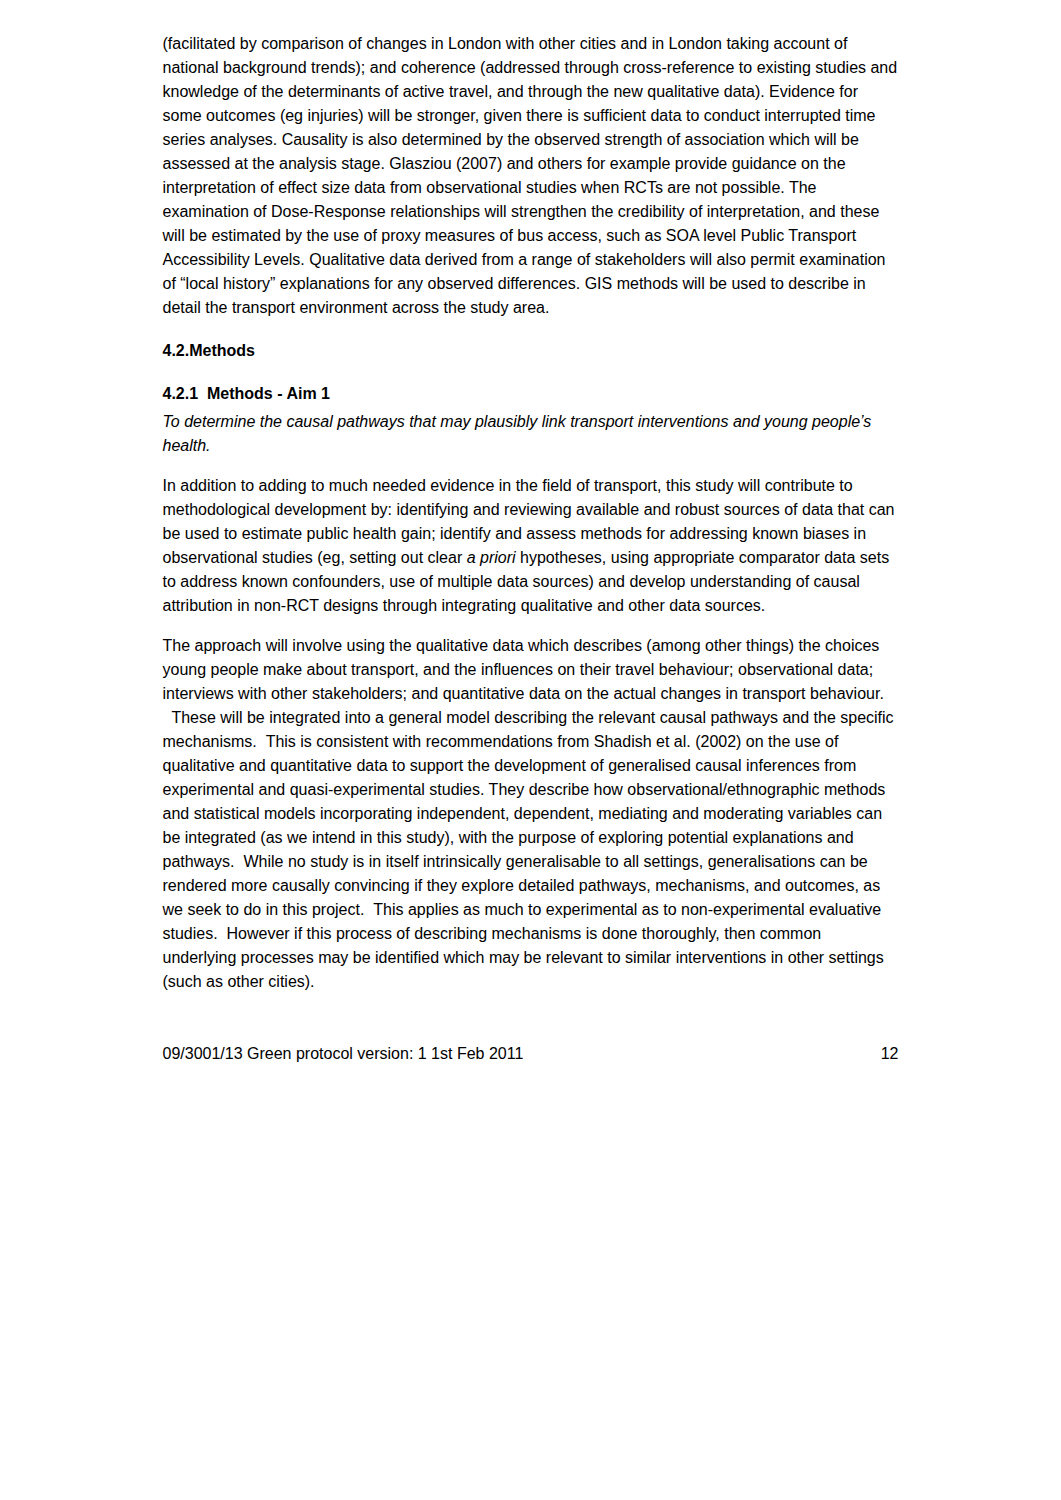(facilitated by comparison of changes in London with other cities and in London taking account of national background trends); and coherence (addressed through cross-reference to existing studies and knowledge of the determinants of active travel, and through the new qualitative data). Evidence for some outcomes (eg injuries) will be stronger, given there is sufficient data to conduct interrupted time series analyses. Causality is also determined by the observed strength of association which will be assessed at the analysis stage. Glasziou (2007) and others for example provide guidance on the interpretation of effect size data from observational studies when RCTs are not possible. The examination of Dose-Response relationships will strengthen the credibility of interpretation, and these will be estimated by the use of proxy measures of bus access, such as SOA level Public Transport Accessibility Levels. Qualitative data derived from a range of stakeholders will also permit examination of “local history” explanations for any observed differences. GIS methods will be used to describe in detail the transport environment across the study area.
4.2.Methods
4.2.1 Methods - Aim 1
To determine the causal pathways that may plausibly link transport interventions and young people’s health.
In addition to adding to much needed evidence in the field of transport, this study will contribute to methodological development by: identifying and reviewing available and robust sources of data that can be used to estimate public health gain; identify and assess methods for addressing known biases in observational studies (eg, setting out clear a priori hypotheses, using appropriate comparator data sets to address known confounders, use of multiple data sources) and develop understanding of causal attribution in non-RCT designs through integrating qualitative and other data sources.
The approach will involve using the qualitative data which describes (among other things) the choices young people make about transport, and the influences on their travel behaviour; observational data; interviews with other stakeholders; and quantitative data on the actual changes in transport behaviour. These will be integrated into a general model describing the relevant causal pathways and the specific mechanisms. This is consistent with recommendations from Shadish et al. (2002) on the use of qualitative and quantitative data to support the development of generalised causal inferences from experimental and quasi-experimental studies. They describe how observational/ethnographic methods and statistical models incorporating independent, dependent, mediating and moderating variables can be integrated (as we intend in this study), with the purpose of exploring potential explanations and pathways. While no study is in itself intrinsically generalisable to all settings, generalisations can be rendered more causally convincing if they explore detailed pathways, mechanisms, and outcomes, as we seek to do in this project. This applies as much to experimental as to non-experimental evaluative studies. However if this process of describing mechanisms is done thoroughly, then common underlying processes may be identified which may be relevant to similar interventions in other settings (such as other cities).
09/3001/13 Green protocol version: 1 1st Feb 2011 12